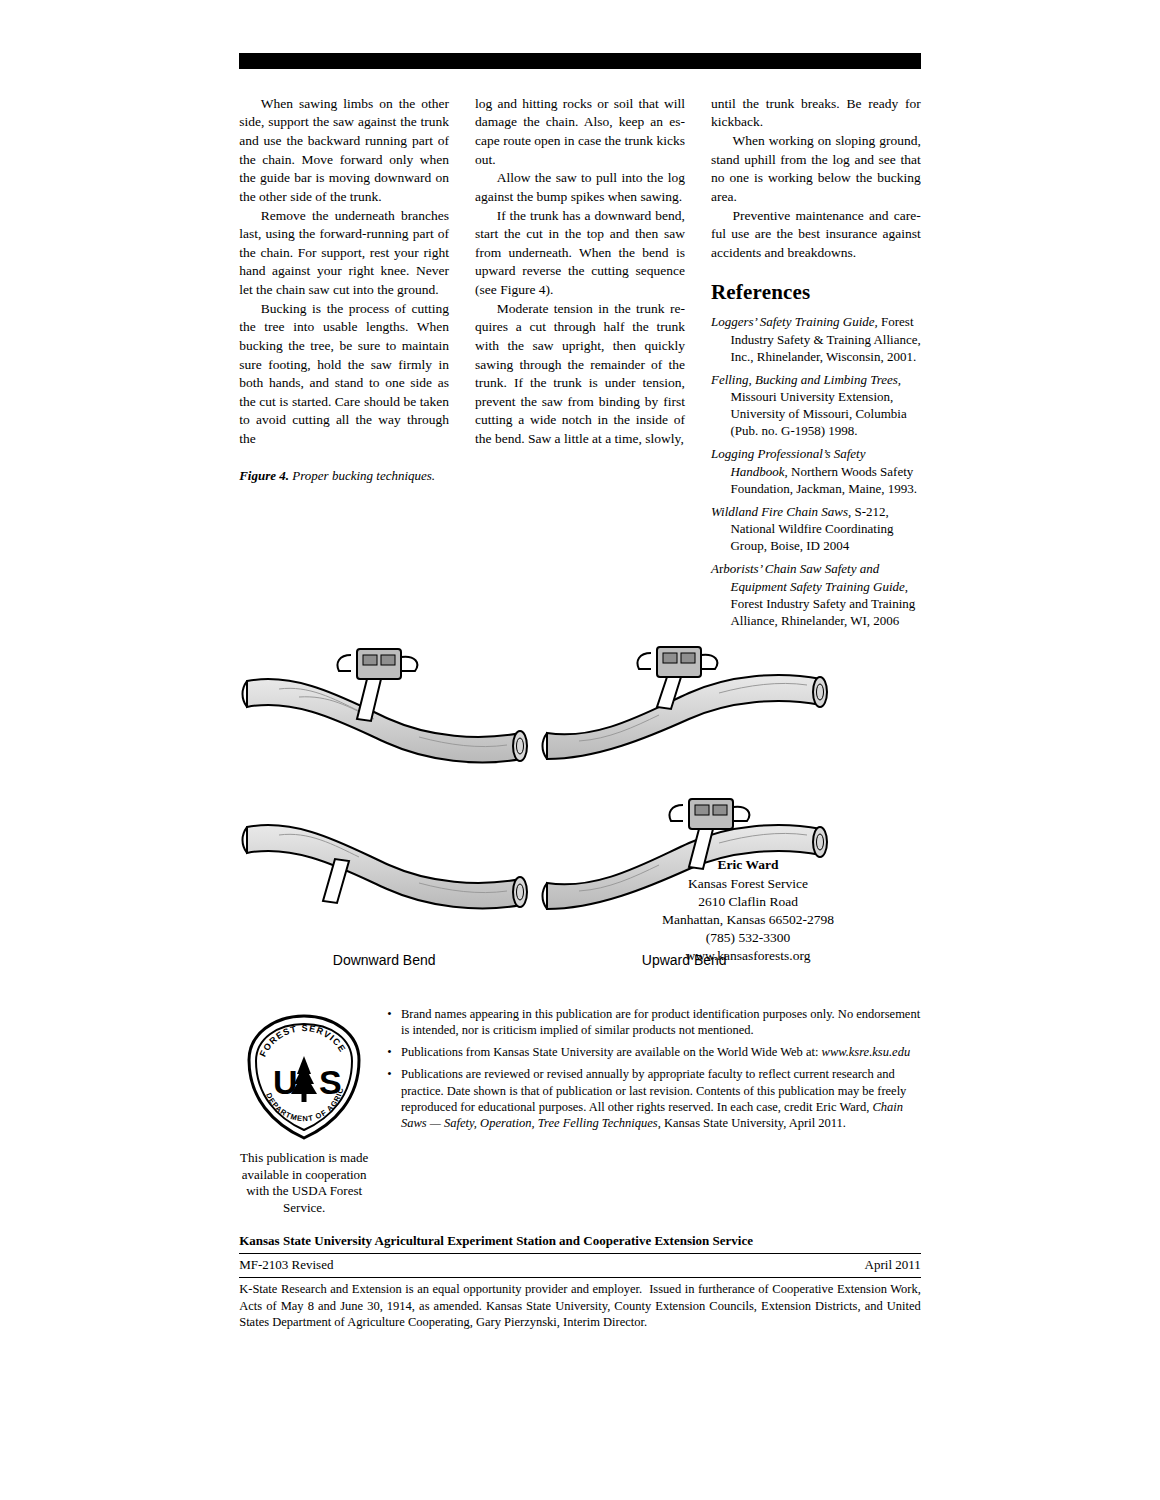When sawing limbs on the other side, support the saw against the trunk and use the backward running part of the chain. Move forward only when the guide bar is moving downward on the other side of the trunk.
Remove the underneath branches last, using the forward-running part of the chain. For support, rest your right hand against your right knee. Never let the chain saw cut into the ground.
Bucking is the process of cutting the tree into usable lengths. When bucking the tree, be sure to maintain sure footing, hold the saw firmly in both hands, and stand to one side as the cut is started. Care should be taken to avoid cutting all the way through the
Figure 4. Proper bucking techniques.
log and hitting rocks or soil that will damage the chain. Also, keep an escape route open in case the trunk kicks out.
Allow the saw to pull into the log against the bump spikes when sawing.
If the trunk has a downward bend, start the cut in the top and then saw from underneath. When the bend is upward reverse the cutting sequence (see Figure 4).
Moderate tension in the trunk requires a cut through half the trunk with the saw upright, then quickly sawing through the remainder of the trunk. If the trunk is under tension, prevent the saw from binding by first cutting a wide notch in the inside of the bend. Saw a little at a time, slowly,
until the trunk breaks. Be ready for kickback.
When working on sloping ground, stand uphill from the log and see that no one is working below the bucking area.
Preventive maintenance and careful use are the best insurance against accidents and breakdowns.
References
Loggers’ Safety Training Guide, Forest Industry Safety & Training Alliance, Inc., Rhinelander, Wisconsin, 2001.
Felling, Bucking and Limbing Trees, Missouri University Extension, University of Missouri, Columbia (Pub. no. G-1958) 1998.
Logging Professional’s Safety Handbook, Northern Woods Safety Foundation, Jackman, Maine, 1993.
Wildland Fire Chain Saws, S-212, National Wildfire Coordinating Group, Boise, ID 2004
Arborists’ Chain Saw Safety and Equipment Safety Training Guide, Forest Industry Safety and Training Alliance, Rhinelander, WI, 2006
Downward Bend
Upward Bend
Eric Ward
Kansas Forest Service
2610 Claflin Road
Manhattan, Kansas 66502-2798
(785) 532-3300
www.kansasforests.org
FOREST SERVICE DEPARTMENT OF AGRICULTURE U S
This publication is made available in cooperation with the USDA Forest Service.
Brand names appearing in this publication are for product identification purposes only. No endorsement is intended, nor is criticism implied of similar products not mentioned.
Publications from Kansas State University are available on the World Wide Web at: www.ksre.ksu.edu
Publications are reviewed or revised annually by appropriate faculty to reflect current research and practice. Date shown is that of publication or last revision. Contents of this publication may be freely reproduced for educational purposes. All other rights reserved. In each case, credit Eric Ward, Chain Saws — Safety, Operation, Tree Felling Techniques, Kansas State University, April 2011.
Kansas State University Agricultural Experiment Station and Cooperative Extension Service
MF-2103 Revised
April 2011
K-State Research and Extension is an equal opportunity provider and employer. Issued in furtherance of Cooperative Extension Work, Acts of May 8 and June 30, 1914, as amended. Kansas State University, County Extension Councils, Extension Districts, and United States Department of Agriculture Cooperating, Gary Pierzynski, Interim Director.